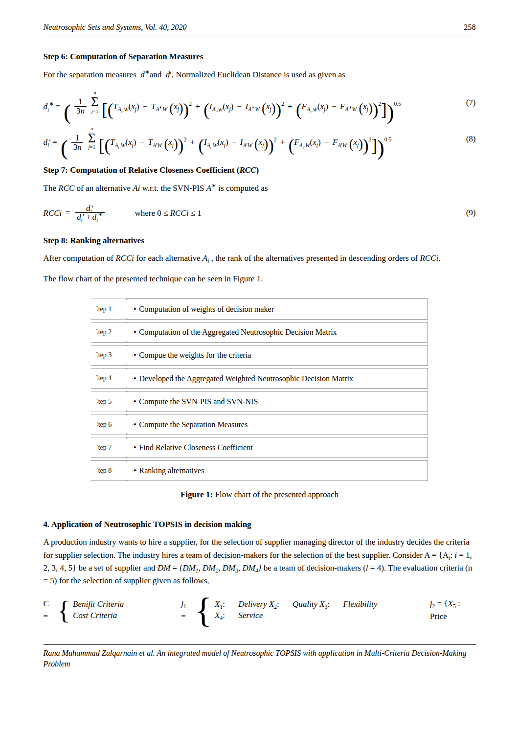Neutrosophic Sets and Systems, Vol. 40, 2020 258
Step 6: Computation of Separation Measures
For the separation measures d∗and d′, Normalized Euclidean Distance is used as given as
di∗= ( 13n nΣj=1 [(TAi.W(xj) − TA∗W (xj))2 + (IAi.W(xj) − IA∗W (xj))2 + (FAi.W(xj) − FA∗W (xj))2])0.5 (7)
di′= ( 13n nΣj=1 [(TAi.W(xj) − TA′W (xj))2 + (IAi.W(xj) − IA′W (xj))2 + (FAi.W(xj) − FA′W (xj))2])0.5 (8)
Step 7: Computation of Relative Closeness Coefficient (RCC)
The RCC of an alternative Ai w.r.t. the SVN-PIS A∗ is computed as
RCCi = di′di′+di∗ where 0 ≤ RCCi ≤ 1 (9)
Step 8: Ranking alternatives
After computation of RCCi for each alternative Ai , the rank of the alternatives presented in descending orders of RCCi.
The flow chart of the presented technique can be seen in Figure 1.
Step 1
•Computation of weights of decision maker
Step 2
•Computation of the Aggregated Neutrosophic Decision Matrix
Step 3
•Compue the weights for the criteria
Step 4
•Developed the Aggregated Weighted Neutrosophic Decision Matrix
Step 5
•Compute the SVN-PIS and SVN-NIS
Step 6
•Compute the Separation Measures
Step 7
•Find Relative Closeness Coefficient
Step 8
•Ranking alternatives
Figure 1: Flow chart of the presented approach
4. Application of Neutrosophic TOPSIS in decision making
A production industry wants to hire a supplier, for the selection of supplier managing director of the industry decides the criteria for supplier selection. The industry hires a team of decision-makers for the selection of the best supplier. Consider A = {Ai: i = 1, 2, 3, 4, 5} be a set of supplier and DM = {DM1, DM2, DM3, DM4} be a team of decision-makers (l = 4). The evaluation criteria (n = 5) for the selection of supplier given as follows,
C = { Benifit Criteria Cost Criteria j1 = { X1: Delivery X2: Quality X3: Flexibility X4: Service j2 = {X5 : Price
Rana Muhammad Zulqarnain et al. An integrated model of Neutrosophic TOPSIS with application in Multi-Criteria Decision-Making Problem